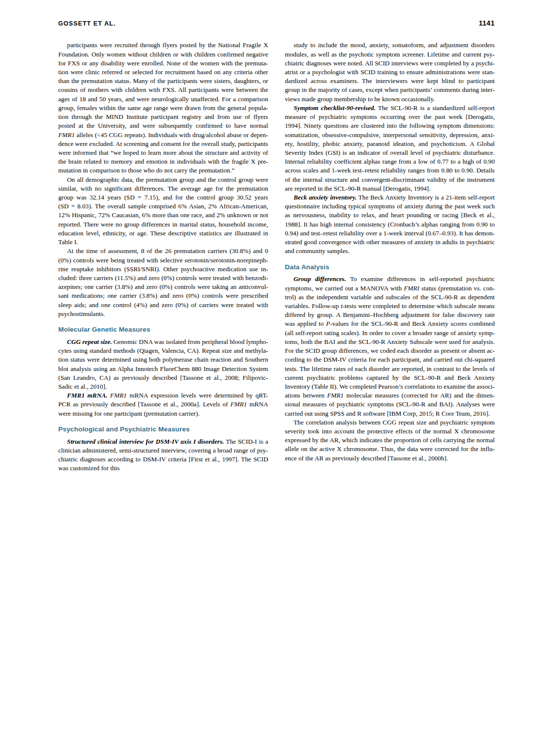GOSSETT ET AL.
1141
participants were recruited through flyers posted by the National Fragile X Foundation. Only women without children or with children confirmed negative for FXS or any disability were enrolled. None of the women with the premutation were clinic referred or selected for recruitment based on any criteria other than the premutation status. Many of the participants were sisters, daughters, or cousins of mothers with children with FXS. All participants were between the ages of 18 and 50 years, and were neurologically unaffected. For a comparison group, females within the same age range were drawn from the general population through the MIND Institute participant registry and from use of flyers posted at the University, and were subsequently confirmed to have normal FMR1 alleles (<45 CGG repeats). Individuals with drug/alcohol abuse or dependence were excluded. At screening and consent for the overall study, participants were informed that “we hoped to learn more about the structure and activity of the brain related to memory and emotion in individuals with the fragile X premutation in comparison to those who do not carry the premutation.”
On all demographic data, the premutation group and the control group were similar, with no significant differences. The average age for the premutation group was 32.14 years (SD = 7.15), and for the control group 30.52 years (SD = 8.03). The overall sample comprised 6% Asian, 2% African-American, 12% Hispanic, 72% Caucasian, 6% more than one race, and 2% unknown or not reported. There were no group differences in marital status, household income, education level, ethnicity, or age. These descriptive statistics are illustrated in Table I.
At the time of assessment, 8 of the 26 premutation carriers (30.8%) and 0 (0%) controls were being treated with selective serotonin/serotonin-norepinephrine reuptake inhibitors (SSRI/SNRI). Other psychoactive medication use included: three carriers (11.5%) and zero (0%) controls were treated with benzodiazepines; one carrier (3.8%) and zero (0%) controls were taking an anticonvulsant medications; one carrier (3.8%) and zero (0%) controls were prescribed sleep aids; and one control (4%) and zero (0%) of carriers were treated with psychostimulants.
Molecular Genetic Measures
CGG repeat size. Genomic DNA was isolated from peripheral blood lymphocytes using standard methods (Qiagen, Valencia, CA). Repeat size and methylation status were determined using both polymerase chain reaction and Southern blot analysis using an Alpha Innotech FluorChem 880 Image Detection System (San Leandro, CA) as previously described [Tassone et al., 2008; Filipovic-Sadic et al., 2010].
FMR1 mRNA. FMR1 mRNA expression levels were determined by qRT-PCR as previously described [Tassone et al., 2000a]. Levels of FMR1 mRNA were missing for one participant (premutation carrier).
Psychological and Psychiatric Measures
Structured clinical interview for DSM-IV axis I disorders. The SCID-I is a clinician administered, semi-structured interview, covering a broad range of psychiatric diagnoses according to DSM-IV criteria [First et al., 1997]. The SCID was customized for this
study to include the mood, anxiety, somatoform, and adjustment disorders modules, as well as the psychotic symptom screener. Lifetime and current psychiatric diagnoses were noted. All SCID interviews were completed by a psychiatrist or a psychologist with SCID training to ensure administrations were standardized across examiners. The interviewers were kept blind to participant group in the majority of cases, except when participants’ comments during interviews made group membership to be known occasionally.
Symptom checklist-90-revised. The SCL-90-R is a standardized self-report measure of psychiatric symptoms occurring over the past week [Derogatis, 1994]. Ninety questions are clustered into the following symptom dimensions: somatization, obsessive-compulsive, interpersonal sensitivity, depression, anxiety, hostility, phobic anxiety, paranoid ideation, and psychoticism. A Global Severity Index (GSI) is an indicator of overall level of psychiatric disturbance. Internal reliability coefficient alphas range from a low of 0.77 to a high of 0.90 across scales and 1-week test–retest reliability ranges from 0.80 to 0.90. Details of the internal structure and convergent-discriminant validity of the instrument are reported in the SCL-90-R manual [Derogatis, 1994].
Beck anxiety inventory. The Beck Anxiety Inventory is a 21-item self-report questionnaire including typical symptoms of anxiety during the past week such as nervousness, inability to relax, and heart pounding or racing [Beck et al., 1988]. It has high internal consistency (Cronbach’s alphas ranging from 0.90 to 0.94) and test–retest reliability over a 1-week interval (0.67–0.93). It has demonstrated good convergence with other measures of anxiety in adults in psychiatric and community samples.
Data Analysis
Group differences. To examine differences in self-reported psychiatric symptoms, we carried out a MANOVA with FMRI status (premutation vs. control) as the independent variable and subscales of the SCL-90-R as dependent variables. Follow-up t-tests were completed to determine which subscale means differed by group. A Benjamini–Hochberg adjustment for false discovery rate was applied to P-values for the SCL-90-R and Beck Anxiety scores combined (all self-report rating scales). In order to cover a broader range of anxiety symptoms, both the BAI and the SCL-90-R Anxiety Subscale were used for analysis. For the SCID group differences, we coded each disorder as present or absent according to the DSM-IV criteria for each participant, and carried out chi-squared tests. The lifetime rates of each disorder are reported, in contrast to the levels of current psychiatric problems captured by the SCL-90-R and Beck Anxiety Inventory (Table II). We completed Pearson’s correlations to examine the associations between FMR1 molecular measures (corrected for AR) and the dimensional measures of psychiatric symptoms (SCL-90-R and BAI). Analyses were carried out using SPSS and R software [IBM Corp, 2015; R Core Team, 2016].
The correlation analysis between CGG repeat size and psychiatric symptom severity took into account the protective effects of the normal X chromosome expressed by the AR, which indicates the proportion of cells carrying the normal allele on the active X chromosome. Thus, the data were corrected for the influence of the AR as previously described [Tassone et al., 2000b].